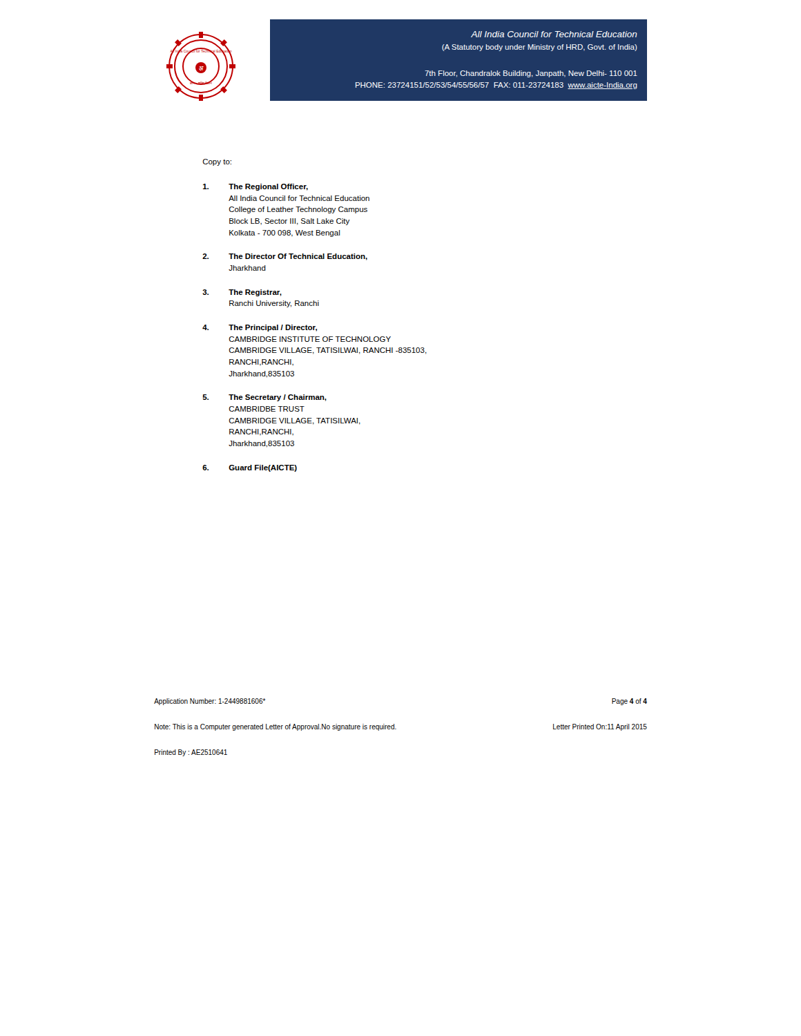All India Council for Technical Education ज्ञान - शक्ति विज्ञान अ
All India Council for Technical Education
(A Statutory body under Ministry of HRD, Govt. of India)
7th Floor, Chandralok Building, Janpath, New Delhi- 110 001
PHONE: 23724151/52/53/54/55/56/57 FAX: 011-23724183 www.aicte-India.org
Copy to:
1. The Regional Officer,
All India Council for Technical Education
College of Leather Technology Campus
Block LB, Sector III, Salt Lake City
Kolkata - 700 098, West Bengal
2. The Director Of Technical Education,
Jharkhand
3. The Registrar,
Ranchi University, Ranchi
4. The Principal / Director,
CAMBRIDGE INSTITUTE OF TECHNOLOGY
CAMBRIDGE VILLAGE, TATISILWAI, RANCHI -835103,
RANCHI,RANCHI,
Jharkhand,835103
5. The Secretary / Chairman,
CAMBRIDBE TRUST
CAMBRIDGE VILLAGE, TATISILWAI,
RANCHI,RANCHI,
Jharkhand,835103
6. Guard File(AICTE)
Application Number: 1-2449881606*
Page 4 of 4
Note: This is a Computer generated Letter of Approval.No signature is required.
Letter Printed On:11 April 2015
Printed By : AE2510641